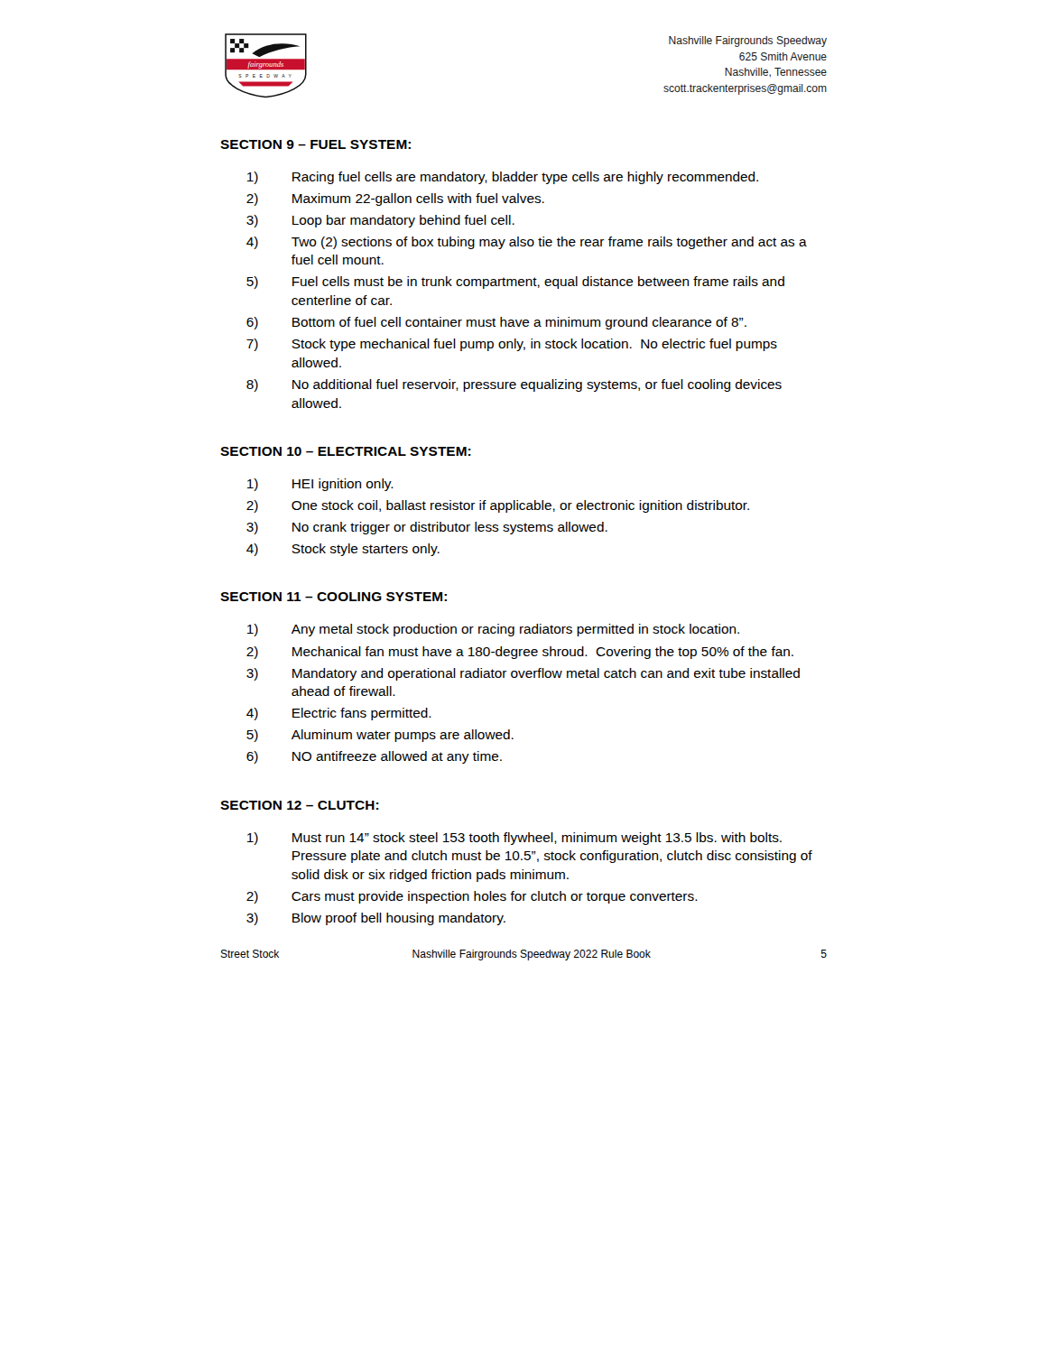fairgrounds S P E E D W A Y
Nashville Fairgrounds Speedway
625 Smith Avenue
Nashville, Tennessee
scott.trackenterprises@gmail.com
SECTION 9 – FUEL SYSTEM:
Racing fuel cells are mandatory, bladder type cells are highly recommended.
Maximum 22-gallon cells with fuel valves.
Loop bar mandatory behind fuel cell.
Two (2) sections of box tubing may also tie the rear frame rails together and act as a fuel cell mount.
Fuel cells must be in trunk compartment, equal distance between frame rails and centerline of car.
Bottom of fuel cell container must have a minimum ground clearance of 8”.
Stock type mechanical fuel pump only, in stock location. No electric fuel pumps allowed.
No additional fuel reservoir, pressure equalizing systems, or fuel cooling devices allowed.
SECTION 10 – ELECTRICAL SYSTEM:
HEI ignition only.
One stock coil, ballast resistor if applicable, or electronic ignition distributor.
No crank trigger or distributor less systems allowed.
Stock style starters only.
SECTION 11 – COOLING SYSTEM:
Any metal stock production or racing radiators permitted in stock location.
Mechanical fan must have a 180-degree shroud. Covering the top 50% of the fan.
Mandatory and operational radiator overflow metal catch can and exit tube installed ahead of firewall.
Electric fans permitted.
Aluminum water pumps are allowed.
NO antifreeze allowed at any time.
SECTION 12 – CLUTCH:
Must run 14” stock steel 153 tooth flywheel, minimum weight 13.5 lbs. with bolts. Pressure plate and clutch must be 10.5”, stock configuration, clutch disc consisting of solid disk or six ridged friction pads minimum.
Cars must provide inspection holes for clutch or torque converters.
Blow proof bell housing mandatory.
Street Stock
Nashville Fairgrounds Speedway 2022 Rule Book
5